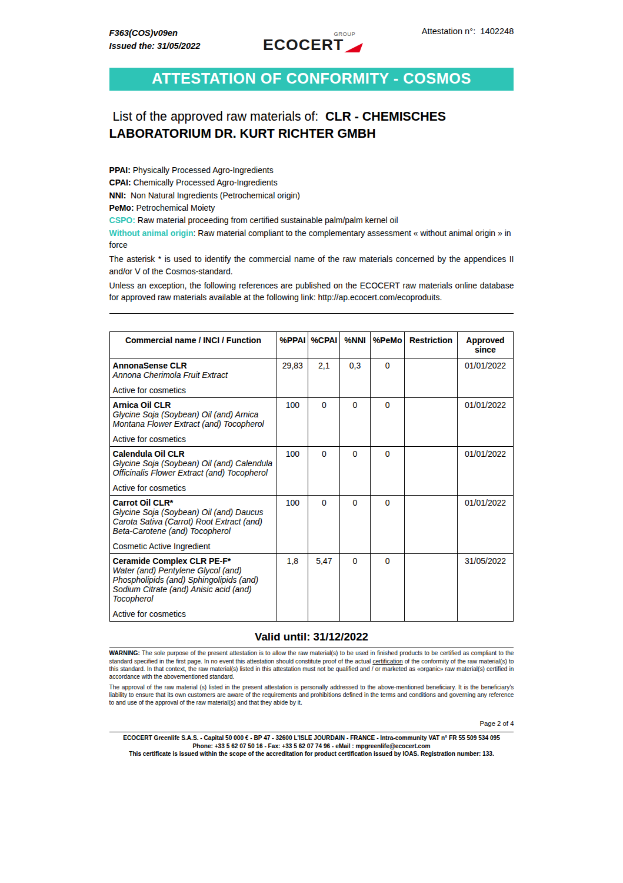F363(COS)v09en
Issued the: 31/05/2022
GROUP
ECOCERT
Attestation n°: 1402248
ATTESTATION OF CONFORMITY - COSMOS
List of the approved raw materials of: CLR - CHEMISCHES LABORATORIUM DR. KURT RICHTER GMBH
PPAI: Physically Processed Agro-Ingredients
CPAI: Chemically Processed Agro-Ingredients
NNI: Non Natural Ingredients (Petrochemical origin)
PeMo: Petrochemical Moiety
CSPO: Raw material proceeding from certified sustainable palm/palm kernel oil
Without animal origin: Raw material compliant to the complementary assessment « without animal origin » in force
The asterisk * is used to identify the commercial name of the raw materials concerned by the appendices II and/or V of the Cosmos-standard.
Unless an exception, the following references are published on the ECOCERT raw materials online database for approved raw materials available at the following link: http://ap.ecocert.com/ecoproduits.
| Commercial name / INCI / Function | %PPAI | %CPAI | %NNI | %PeMo | Restriction | Approved since |
| --- | --- | --- | --- | --- | --- | --- |
| AnnonaSense CLR Annona Cherimola Fruit Extract Active for cosmetics | 29,83 | 2,1 | 0,3 | 0 | | 01/01/2022 |
| Arnica Oil CLR Glycine Soja (Soybean) Oil (and) Arnica Montana Flower Extract (and) Tocopherol Active for cosmetics | 100 | 0 | 0 | 0 | | 01/01/2022 |
| Calendula Oil CLR Glycine Soja (Soybean) Oil (and) Calendula Officinalis Flower Extract (and) Tocopherol Active for cosmetics | 100 | 0 | 0 | 0 | | 01/01/2022 |
| Carrot Oil CLR* Glycine Soja (Soybean) Oil (and) Daucus Carota Sativa (Carrot) Root Extract (and) Beta-Carotene (and) Tocopherol Cosmetic Active Ingredient | 100 | 0 | 0 | 0 | | 01/01/2022 |
| Ceramide Complex CLR PE-F* Water (and) Pentylene Glycol (and) Phospholipids (and) Sphingolipids (and) Sodium Citrate (and) Anisic acid (and) Tocopherol Active for cosmetics | 1,8 | 5,47 | 0 | 0 | | 31/05/2022 |
Valid until: 31/12/2022
WARNING: The sole purpose of the present attestation is to allow the raw material(s) to be used in finished products to be certified as compliant to the standard specified in the first page. In no event this attestation should constitute proof of the actual certification of the conformity of the raw material(s) to this standard. In that context, the raw material(s) listed in this attestation must not be qualified and / or marketed as «organic» raw material(s) certified in accordance with the abovementioned standard.
The approval of the raw material (s) listed in the present attestation is personally addressed to the above-mentioned beneficiary. It is the beneficiary's liability to ensure that its own customers are aware of the requirements and prohibitions defined in the terms and conditions and governing any reference to and use of the approval of the raw material(s) and that they abide by it.
Page 2 of 4
ECOCERT Greenlife S.A.S. - Capital 50 000 € - BP 47 - 32600 L'ISLE JOURDAIN - FRANCE - Intra-community VAT n° FR 55 509 534 095
Phone: +33 5 62 07 50 16 - Fax: +33 5 62 07 74 96 - eMail : mpgreenlife@ecocert.com
This certificate is issued within the scope of the accreditation for product certification issued by IOAS. Registration number: 133.